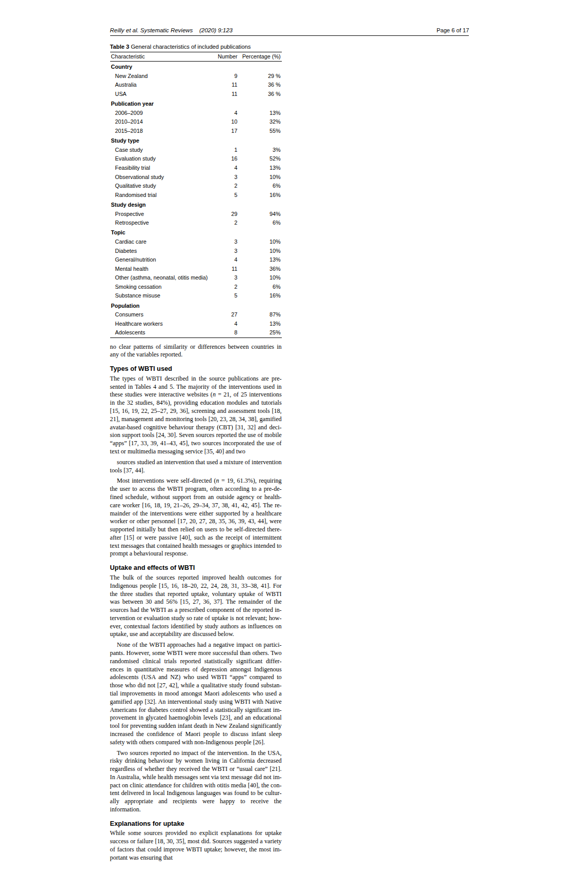Reilly et al. Systematic Reviews (2020) 9:123
Page 6 of 17
Table 3 General characteristics of included publications
| Characteristic | Number | Percentage (%) |
| --- | --- | --- |
| Country |
| New Zealand | 9 | 29 % |
| Australia | 11 | 36 % |
| USA | 11 | 36 % |
| Publication year |
| 2006–2009 | 4 | 13% |
| 2010–2014 | 10 | 32% |
| 2015–2018 | 17 | 55% |
| Study type |
| Case study | 1 | 3% |
| Evaluation study | 16 | 52% |
| Feasibility trial | 4 | 13% |
| Observational study | 3 | 10% |
| Qualitative study | 2 | 6% |
| Randomised trial | 5 | 16% |
| Study design |
| Prospective | 29 | 94% |
| Retrospective | 2 | 6% |
| Topic |
| Cardiac care | 3 | 10% |
| Diabetes | 3 | 10% |
| General/nutrition | 4 | 13% |
| Mental health | 11 | 36% |
| Other (asthma, neonatal, otitis media) | 3 | 10% |
| Smoking cessation | 2 | 6% |
| Substance misuse | 5 | 16% |
| Population |
| Consumers | 27 | 87% |
| Healthcare workers | 4 | 13% |
| Adolescents | 8 | 25% |
no clear patterns of similarity or differences between countries in any of the variables reported.
Types of WBTI used
The types of WBTI described in the source publications are presented in Tables 4 and 5. The majority of the interventions used in these studies were interactive websites (n = 21, of 25 interventions in the 32 studies, 84%), providing education modules and tutorials [15, 16, 19, 22, 25–27, 29, 36], screening and assessment tools [18, 21], management and monitoring tools [20, 23, 28, 34, 38], gamified avatar-based cognitive behaviour therapy (CBT) [31, 32] and decision support tools [24, 30]. Seven sources reported the use of mobile “apps” [17, 33, 39, 41–43, 45], two sources incorporated the use of text or multimedia messaging service [35, 40] and two
sources studied an intervention that used a mixture of intervention tools [37, 44].
Most interventions were self-directed (n = 19, 61.3%), requiring the user to access the WBTI program, often according to a pre-defined schedule, without support from an outside agency or healthcare worker [16, 18, 19, 21–26, 29–34, 37, 38, 41, 42, 45]. The remainder of the interventions were either supported by a healthcare worker or other personnel [17, 20, 27, 28, 35, 36, 39, 43, 44], were supported initially but then relied on users to be self-directed thereafter [15] or were passive [40], such as the receipt of intermittent text messages that contained health messages or graphics intended to prompt a behavioural response.
Uptake and effects of WBTI
The bulk of the sources reported improved health outcomes for Indigenous people [15, 16, 18–20, 22, 24, 28, 31, 33–38, 41]. For the three studies that reported uptake, voluntary uptake of WBTI was between 30 and 56% [15, 27, 36, 37]. The remainder of the sources had the WBTI as a prescribed component of the reported intervention or evaluation study so rate of uptake is not relevant; however, contextual factors identified by study authors as influences on uptake, use and acceptability are discussed below.
None of the WBTI approaches had a negative impact on participants. However, some WBTI were more successful than others. Two randomised clinical trials reported statistically significant differences in quantitative measures of depression amongst Indigenous adolescents (USA and NZ) who used WBTI “apps” compared to those who did not [27, 42], while a qualitative study found substantial improvements in mood amongst Maori adolescents who used a gamified app [32]. An interventional study using WBTI with Native Americans for diabetes control showed a statistically significant improvement in glycated haemoglobin levels [23], and an educational tool for preventing sudden infant death in New Zealand significantly increased the confidence of Maori people to discuss infant sleep safety with others compared with non-Indigenous people [26].
Two sources reported no impact of the intervention. In the USA, risky drinking behaviour by women living in California decreased regardless of whether they received the WBTI or “usual care” [21]. In Australia, while health messages sent via text message did not impact on clinic attendance for children with otitis media [40], the content delivered in local Indigenous languages was found to be culturally appropriate and recipients were happy to receive the information.
Explanations for uptake
While some sources provided no explicit explanations for uptake success or failure [18, 30, 35], most did. Sources suggested a variety of factors that could improve WBTI uptake; however, the most important was ensuring that